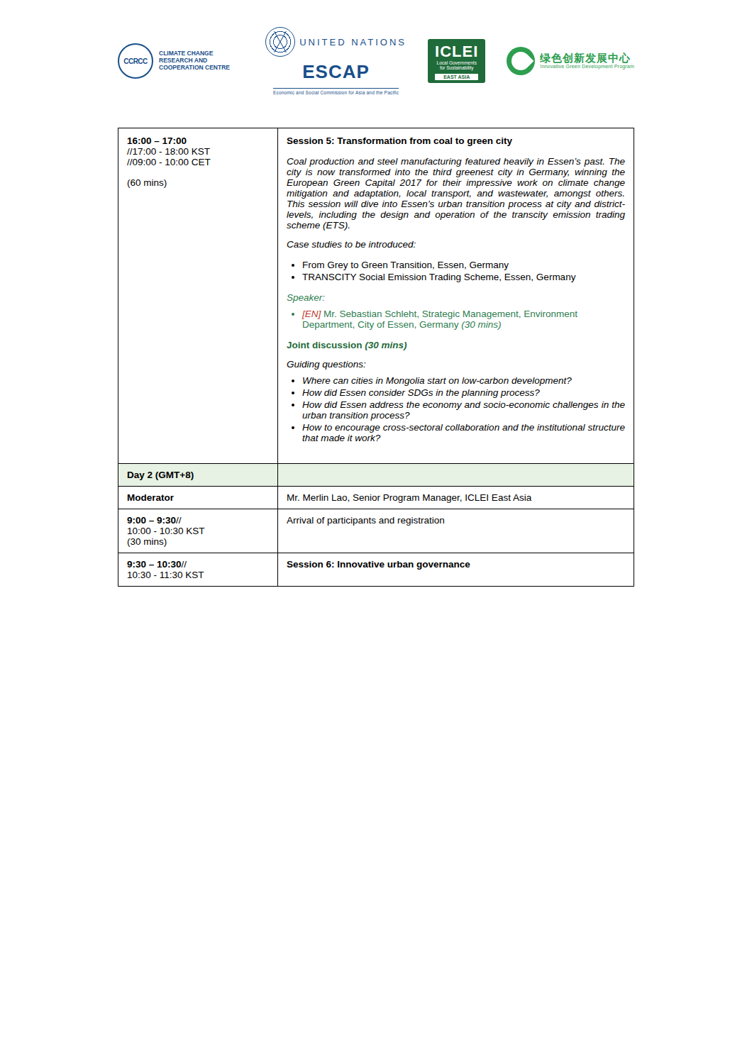CCRCC
Climate Change Research and
Cooperation Centre
UNITED NATIONS
ESCAP
Economic and Social Commission for Asia and the Pacific
ICLEI
Local Governments
for Sustainability
EAST ASIA
绿色创新发展中心
Innovative Green Development Program
| 16:00 – 17:00 //17:00 - 18:00 KST //09:00 - 10:00 CET (60 mins) | Session 5: Transformation from coal to green city Coal production and steel manufacturing featured heavily in Essen’s past. The city is now transformed into the third greenest city in Germany, winning the European Green Capital 2017 for their impressive work on climate change mitigation and adaptation, local transport, and wastewater, amongst others. This session will dive into Essen’s urban transition process at city and district-levels, including the design and operation of the transcity emission trading scheme (ETS). Case studies to be introduced: From Grey to Green Transition, Essen, Germany TRANSCITY Social Emission Trading Scheme, Essen, Germany Speaker: [EN] Mr. Sebastian Schleht, Strategic Management, Environment Department, City of Essen, Germany (30 mins) Joint discussion (30 mins) Guiding questions: Where can cities in Mongolia start on low-carbon development? How did Essen consider SDGs in the planning process? How did Essen address the economy and socio-economic challenges in the urban transition process? How to encourage cross-sectoral collaboration and the institutional structure that made it work? |
| Day 2 (GMT+8) | |
| Moderator | Mr. Merlin Lao, Senior Program Manager, ICLEI East Asia |
| 9:00 – 9:30 // 10:00 - 10:30 KST (30 mins) | Arrival of participants and registration |
| 9:30 – 10:30 // 10:30 - 11:30 KST | Session 6: Innovative urban governance |